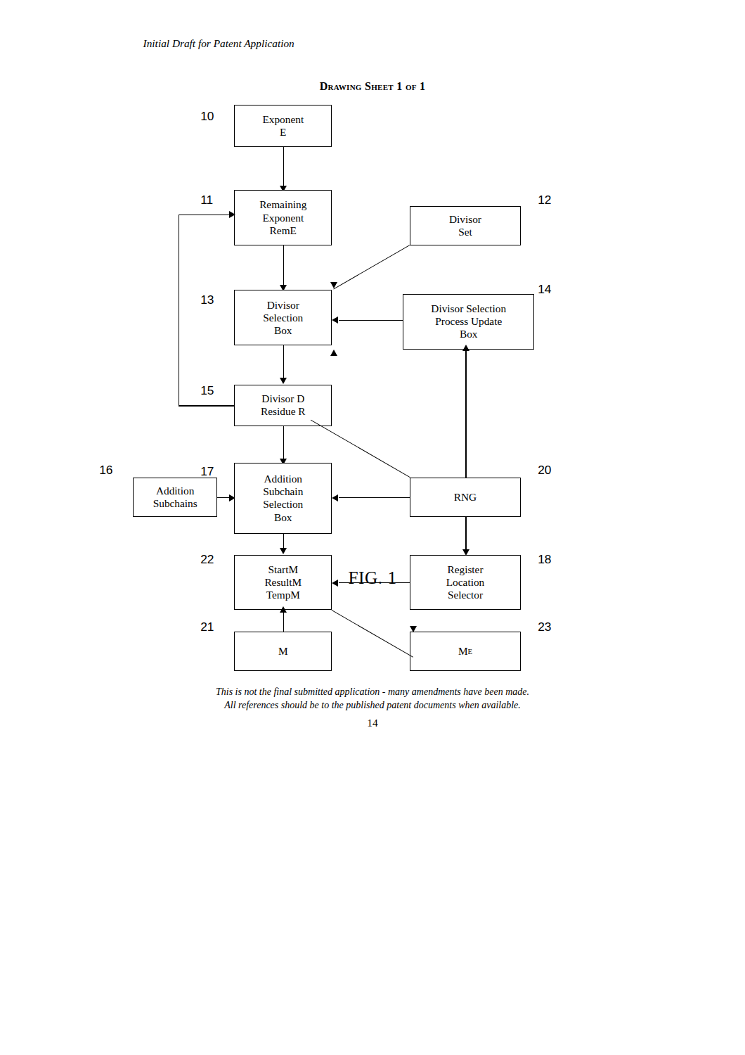Initial Draft for Patent Application
Drawing Sheet 1 of 1
10
Exponent
E
11
Remaining
Exponent
RemE
12
Divisor
Set
13
Divisor
Selection
Box
14
Divisor Selection
Process Update
Box
15
Divisor D
Residue R
16
Addition
Subchains
17
Addition
Subchain
Selection
Box
20
RNG
18
Register
Location
Selector
22
StartM
ResultM
TempM
21
M
23
ME
FIG. 1
This is not the final submitted application - many amendments have been made.
All references should be to the published patent documents when available.
14